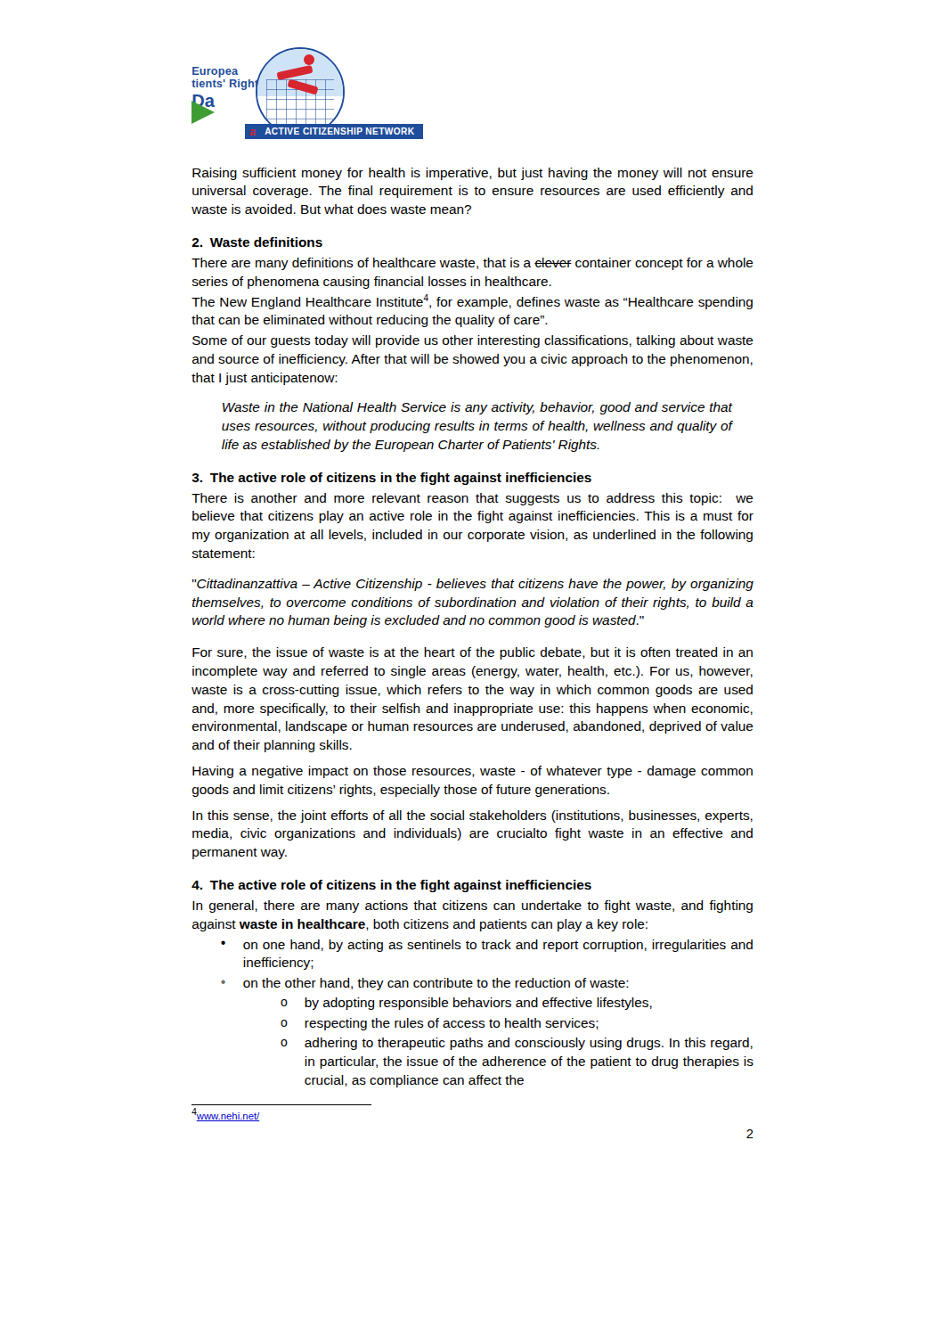Europea
tients' Right
Da
a ACTIVE CITIZENSHIP NETWORK
Raising sufficient money for health is imperative, but just having the money will not ensure universal coverage. The final requirement is to ensure resources are used efficiently and waste is avoided. But what does waste mean?
2. Waste definitions
There are many definitions of healthcare waste, that is a clever container concept for a whole series of phenomena causing financial losses in healthcare.
The New England Healthcare Institute4, for example, defines waste as “Healthcare spending that can be eliminated without reducing the quality of care”.
Some of our guests today will provide us other interesting classifications, talking about waste and source of inefficiency. After that will be showed you a civic approach to the phenomenon, that I just anticipatenow:
Waste in the National Health Service is any activity, behavior, good and service that uses resources, without producing results in terms of health, wellness and quality of life as established by the European Charter of Patients' Rights.
3. The active role of citizens in the fight against inefficiencies
There is another and more relevant reason that suggests us to address this topic: we believe that citizens play an active role in the fight against inefficiencies. This is a must for my organization at all levels, included in our corporate vision, as underlined in the following statement:
"Cittadinanzattiva – Active Citizenship - believes that citizens have the power, by organizing themselves, to overcome conditions of subordination and violation of their rights, to build a world where no human being is excluded and no common good is wasted."
For sure, the issue of waste is at the heart of the public debate, but it is often treated in an incomplete way and referred to single areas (energy, water, health, etc.). For us, however, waste is a cross-cutting issue, which refers to the way in which common goods are used and, more specifically, to their selfish and inappropriate use: this happens when economic, environmental, landscape or human resources are underused, abandoned, deprived of value and of their planning skills.
Having a negative impact on those resources, waste - of whatever type - damage common goods and limit citizens’ rights, especially those of future generations.
In this sense, the joint efforts of all the social stakeholders (institutions, businesses, experts, media, civic organizations and individuals) are crucialto fight waste in an effective and permanent way.
4. The active role of citizens in the fight against inefficiencies
In general, there are many actions that citizens can undertake to fight waste, and fighting against waste in healthcare, both citizens and patients can play a key role:
on one hand, by acting as sentinels to track and report corruption, irregularities and inefficiency;
on the other hand, they can contribute to the reduction of waste:
by adopting responsible behaviors and effective lifestyles,
respecting the rules of access to health services;
adhering to therapeutic paths and consciously using drugs. In this regard, in particular, the issue of the adherence of the patient to drug therapies is crucial, as compliance can affect the
4www.nehi.net/
2